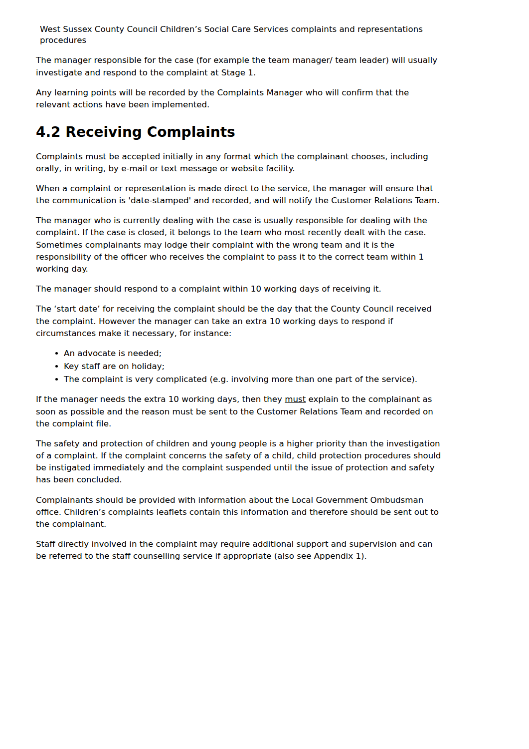West Sussex County Council Children’s Social Care Services complaints and representations procedures
The manager responsible for the case (for example the team manager/ team leader) will usually investigate and respond to the complaint at Stage 1.
Any learning points will be recorded by the Complaints Manager who will confirm that the relevant actions have been implemented.
4.2 Receiving Complaints
Complaints must be accepted initially in any format which the complainant chooses, including orally, in writing, by e-mail or text message or website facility.
When a complaint or representation is made direct to the service, the manager will ensure that the communication is 'date-stamped' and recorded, and will notify the Customer Relations Team.
The manager who is currently dealing with the case is usually responsible for dealing with the complaint. If the case is closed, it belongs to the team who most recently dealt with the case. Sometimes complainants may lodge their complaint with the wrong team and it is the responsibility of the officer who receives the complaint to pass it to the correct team within 1 working day.
The manager should respond to a complaint within 10 working days of receiving it.
The ‘start date’ for receiving the complaint should be the day that the County Council received the complaint. However the manager can take an extra 10 working days to respond if circumstances make it necessary, for instance:
An advocate is needed;
Key staff are on holiday;
The complaint is very complicated (e.g. involving more than one part of the service).
If the manager needs the extra 10 working days, then they must explain to the complainant as soon as possible and the reason must be sent to the Customer Relations Team and recorded on the complaint file.
The safety and protection of children and young people is a higher priority than the investigation of a complaint. If the complaint concerns the safety of a child, child protection procedures should be instigated immediately and the complaint suspended until the issue of protection and safety has been concluded.
Complainants should be provided with information about the Local Government Ombudsman office. Children’s complaints leaflets contain this information and therefore should be sent out to the complainant.
Staff directly involved in the complaint may require additional support and supervision and can be referred to the staff counselling service if appropriate (also see Appendix 1).